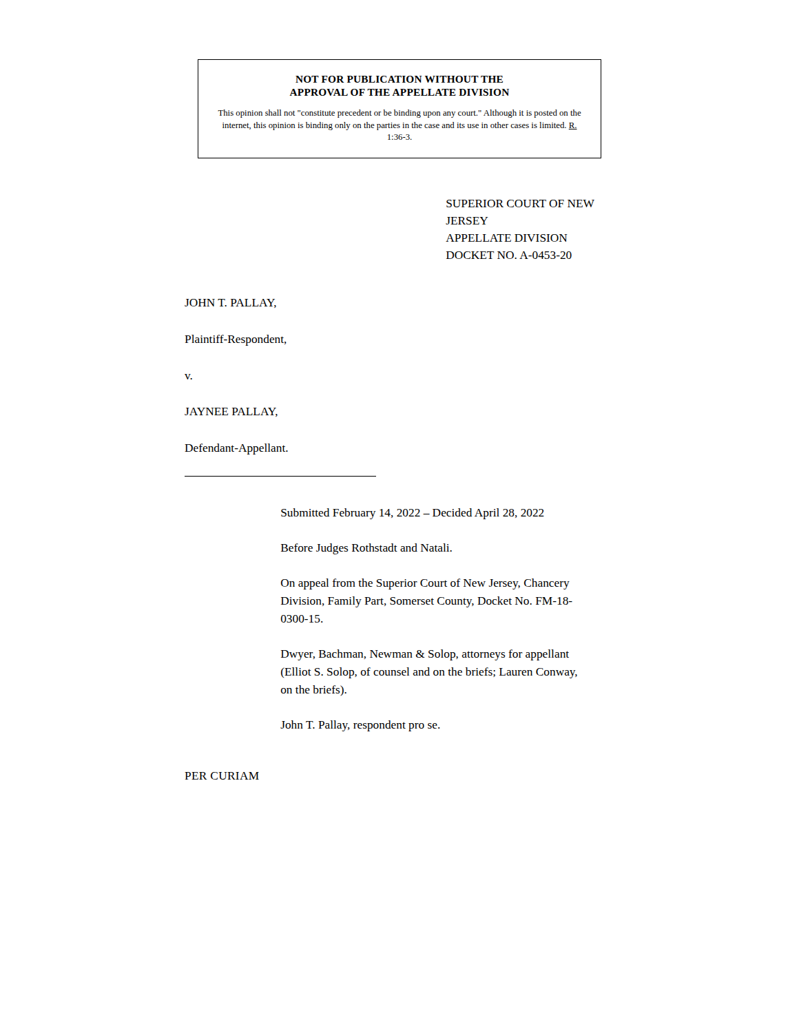NOT FOR PUBLICATION WITHOUT THE
APPROVAL OF THE APPELLATE DIVISION
This opinion shall not "constitute precedent or be binding upon any court." Although it is posted on the internet, this opinion is binding only on the parties in the case and its use in other cases is limited. R. 1:36-3.
SUPERIOR COURT OF NEW JERSEY
APPELLATE DIVISION
DOCKET NO. A-0453-20
JOHN T. PALLAY,
Plaintiff-Respondent,
v.
JAYNEE PALLAY,
Defendant-Appellant.
Submitted February 14, 2022 – Decided April 28, 2022
Before Judges Rothstadt and Natali.
On appeal from the Superior Court of New Jersey, Chancery Division, Family Part, Somerset County, Docket No. FM-18-0300-15.
Dwyer, Bachman, Newman & Solop, attorneys for appellant (Elliot S. Solop, of counsel and on the briefs; Lauren Conway, on the briefs).
John T. Pallay, respondent pro se.
PER CURIAM